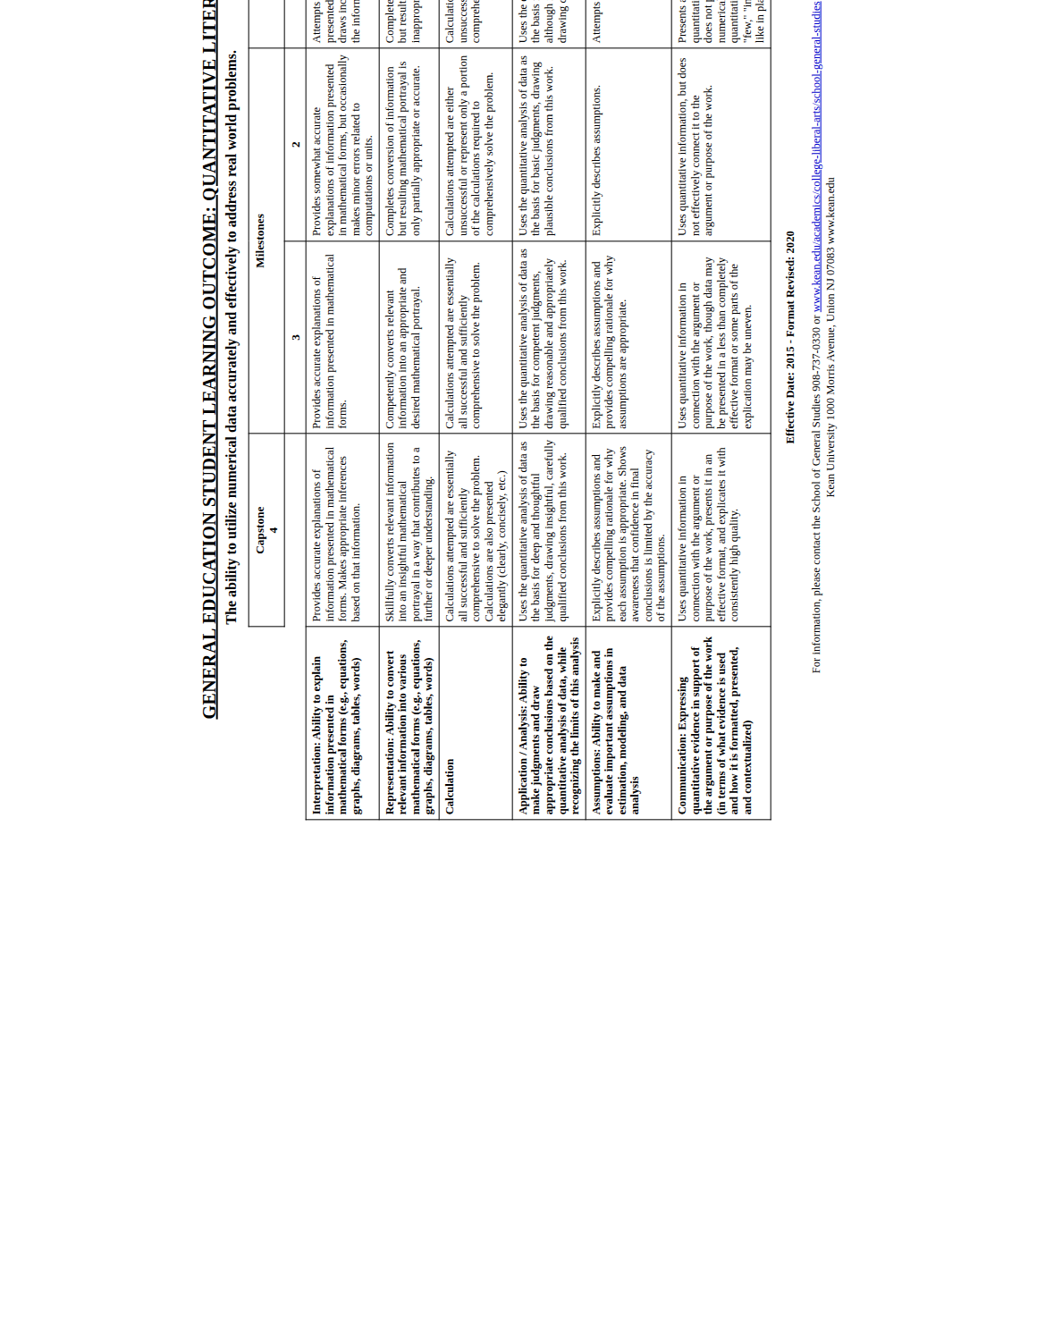GENERAL EDUCATION STUDENT LEARNING OUTCOME: QUANTITATIVE LITERACY
The ability to utilize numerical data accurately and effectively to address real world problems.
| | Capstone 4 | Milestones | Benchmark 1 |
| --- | --- | --- | --- |
| | | 3 | 2 | |
| Interpretation: Ability to explain information presented in mathematical forms (e.g., equations, graphs, diagrams, tables, words) | Provides accurate explanations of information presented in mathematical forms. Makes appropriate inferences based on that information. | Provides accurate explanations of information presented in mathematical forms. | Provides somewhat accurate explanations of information presented in mathematical forms, but occasionally makes minor errors related to computations or units. | Attempts to explain information presented in mathematical forms, but draws incorrect conclusions about what the information means. |
| Representation: Ability to convert relevant information into various mathematical forms (e.g., equations, graphs, diagrams, tables, words) | Skillfully converts relevant information into an insightful mathematical portrayal in a way that contributes to a further or deeper understanding. | Competently converts relevant information into an appropriate and desired mathematical portrayal. | Completes conversion of information but resulting mathematical portrayal is only partially appropriate or accurate. | Completes conversion of information but resulting mathematical portrayal is inappropriate or inaccurate. |
| Calculation | Calculations attempted are essentially all successful and sufficiently comprehensive to solve the problem. Calculations are also presented elegantly (clearly, concisely, etc.) | Calculations attempted are essentially all successful and sufficiently comprehensive to solve the problem. | Calculations attempted are either unsuccessful or represent only a portion of the calculations required to comprehensively solve the problem. | Calculations are attempted but are both unsuccessful and are not comprehensive. |
| Application / Analysis: Ability to make judgments and draw appropriate conclusions based on the quantitative analysis of data, while recognizing the limits of this analysis | Uses the quantitative analysis of data as the basis for deep and thoughtful judgments, drawing insightful, carefully qualified conclusions from this work. | Uses the quantitative analysis of data as the basis for competent judgments, drawing reasonable and appropriately qualified conclusions from this work. | Uses the quantitative analysis of data as the basis for basic judgments, drawing plausible conclusions from this work. | Uses the quantitative analysis of data as the basis for tentative, basic judgments, although is hesitant or uncertain about drawing conclusions from this work. |
| Assumptions: Ability to make and evaluate important assumptions in estimation, modeling, and data analysis | Explicitly describes assumptions and provides compelling rationale for why each assumption is appropriate. Shows awareness that confidence in final conclusions is limited by the accuracy of the assumptions. | Explicitly describes assumptions and provides compelling rationale for why assumptions are appropriate. | Explicitly describes assumptions. | Attempts to describe assumptions. |
| Communication: Expressing quantitative evidence in support of the argument or purpose of the work (in terms of what evidence is used and how it is formatted, presented, and contextualized) | Uses quantitative information in connection with the argument or purpose of the work, presents it in an effective format, and explicates it with consistently high quality. | Uses quantitative information in connection with the argument or purpose of the work, though data may be presented in a less than completely effective format or some parts of the explication may be uneven. | Uses quantitative information, but does not effectively connect it to the argument or purpose of the work. | Presents an argument for which quantitative evidence is pertinent, but does not provide adequate explicit numerical support. (May use quasi-quantitative words such as "many," "few," "increasing," "small," and the like in place of actual quantities.) |
Effective Date: 2015 - Format Revised: 2020
For information, please contact the School of General Studies 908-737-0330 or www.kean.edu/academics/college-liberal-arts/school-general-studies
Kean University 1000 Morris Avenue, Union NJ 07083 www.kean.edu